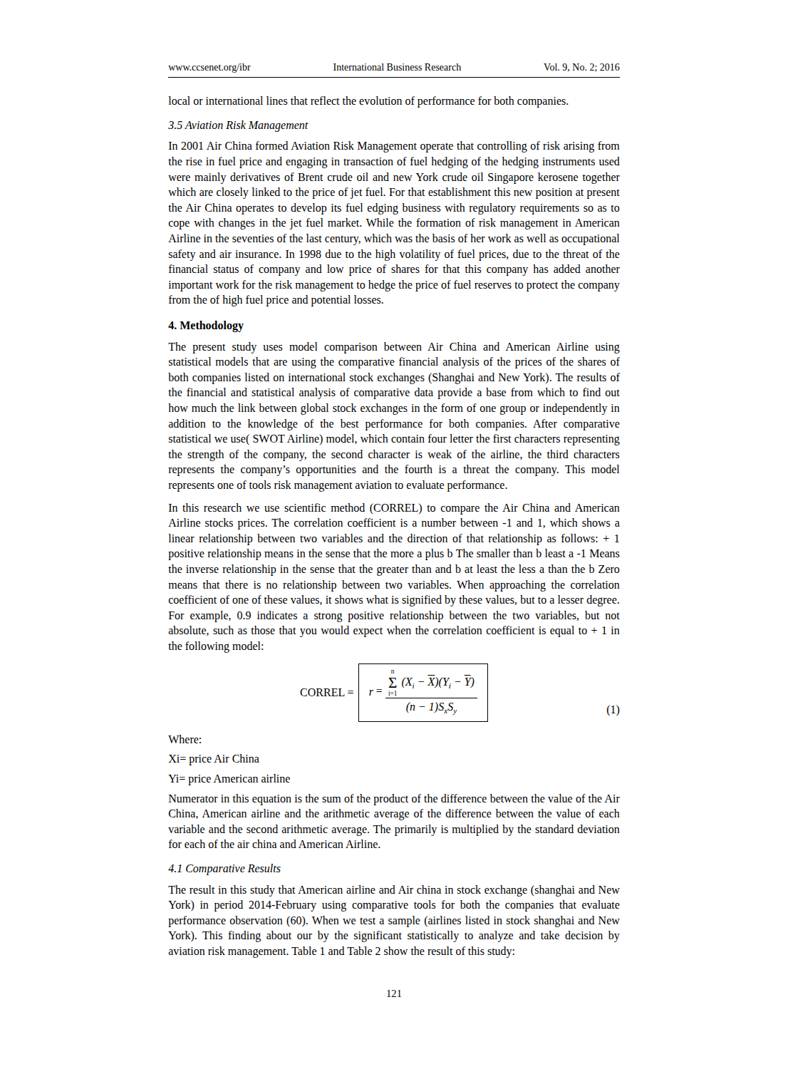www.ccsenet.org/ibr
International Business Research
Vol. 9, No. 2; 2016
local or international lines that reflect the evolution of performance for both companies.
3.5 Aviation Risk Management
In 2001 Air China formed Aviation Risk Management operate that controlling of risk arising from the rise in fuel price and engaging in transaction of fuel hedging of the hedging instruments used were mainly derivatives of Brent crude oil and new York crude oil Singapore kerosene together which are closely linked to the price of jet fuel. For that establishment this new position at present the Air China operates to develop its fuel edging business with regulatory requirements so as to cope with changes in the jet fuel market. While the formation of risk management in American Airline in the seventies of the last century, which was the basis of her work as well as occupational safety and air insurance. In 1998 due to the high volatility of fuel prices, due to the threat of the financial status of company and low price of shares for that this company has added another important work for the risk management to hedge the price of fuel reserves to protect the company from the of high fuel price and potential losses.
4. Methodology
The present study uses model comparison between Air China and American Airline using statistical models that are using the comparative financial analysis of the prices of the shares of both companies listed on international stock exchanges (Shanghai and New York). The results of the financial and statistical analysis of comparative data provide a base from which to find out how much the link between global stock exchanges in the form of one group or independently in addition to the knowledge of the best performance for both companies. After comparative statistical we use( SWOT Airline) model, which contain four letter the first characters representing the strength of the company, the second character is weak of the airline, the third characters represents the company’s opportunities and the fourth is a threat the company. This model represents one of tools risk management aviation to evaluate performance.
In this research we use scientific method (CORREL) to compare the Air China and American Airline stocks prices. The correlation coefficient is a number between -1 and 1, which shows a linear relationship between two variables and the direction of that relationship as follows: + 1 positive relationship means in the sense that the more a plus b The smaller than b least a -1 Means the inverse relationship in the sense that the greater than and b at least the less a than the b Zero means that there is no relationship between two variables. When approaching the correlation coefficient of one of these values, it shows what is signified by these values, but to a lesser degree. For example, 0.9 indicates a strong positive relationship between the two variables, but not absolute, such as those that you would expect when the correlation coefficient is equal to + 1 in the following model:
CORREL = r= n Σ i=1 (Xi − X)(Yi − Y) (n − 1)SxSy
(1)
Where:
Xi= price Air China
Yi= price American airline
Numerator in this equation is the sum of the product of the difference between the value of the Air China, American airline and the arithmetic average of the difference between the value of each variable and the second arithmetic average. The primarily is multiplied by the standard deviation for each of the air china and American Airline.
4.1 Comparative Results
The result in this study that American airline and Air china in stock exchange (shanghai and New York) in period 2014-February using comparative tools for both the companies that evaluate performance observation (60). When we test a sample (airlines listed in stock shanghai and New York). This finding about our by the significant statistically to analyze and take decision by aviation risk management. Table 1 and Table 2 show the result of this study:
121